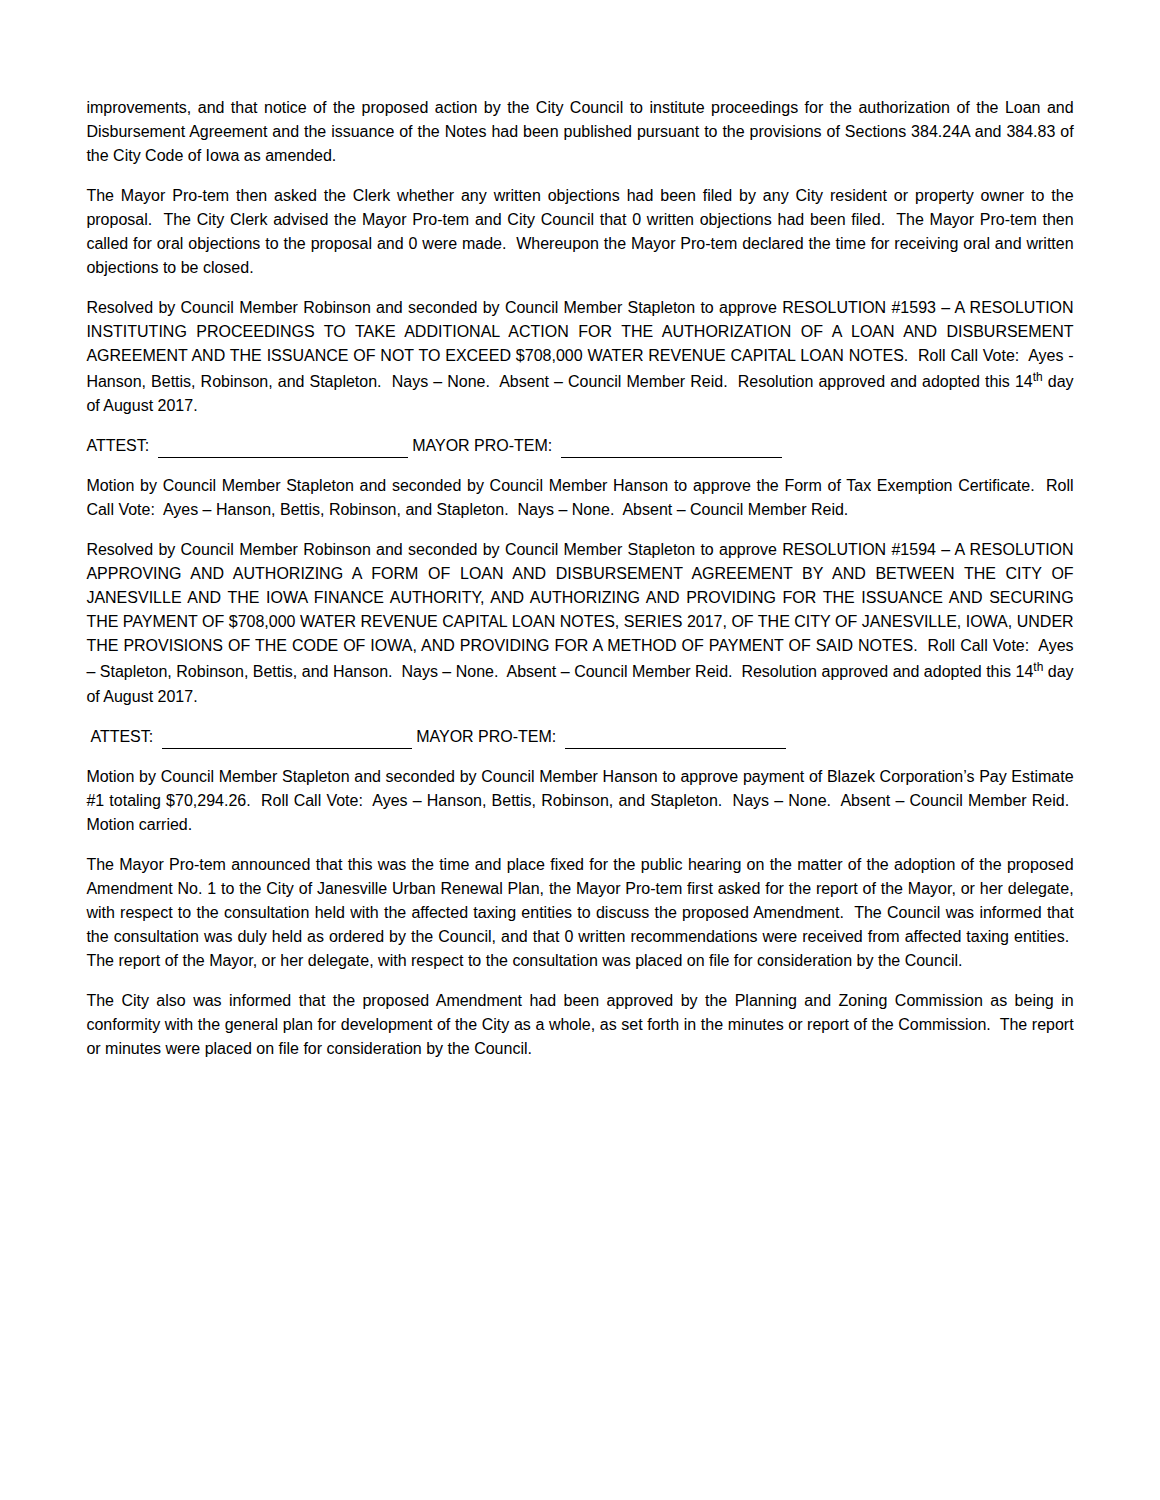improvements, and that notice of the proposed action by the City Council to institute proceedings for the authorization of the Loan and Disbursement Agreement and the issuance of the Notes had been published pursuant to the provisions of Sections 384.24A and 384.83 of the City Code of Iowa as amended.
The Mayor Pro-tem then asked the Clerk whether any written objections had been filed by any City resident or property owner to the proposal. The City Clerk advised the Mayor Pro-tem and City Council that 0 written objections had been filed. The Mayor Pro-tem then called for oral objections to the proposal and 0 were made. Whereupon the Mayor Pro-tem declared the time for receiving oral and written objections to be closed.
Resolved by Council Member Robinson and seconded by Council Member Stapleton to approve RESOLUTION #1593 – A RESOLUTION INSTITUTING PROCEEDINGS TO TAKE ADDITIONAL ACTION FOR THE AUTHORIZATION OF A LOAN AND DISBURSEMENT AGREEMENT AND THE ISSUANCE OF NOT TO EXCEED $708,000 WATER REVENUE CAPITAL LOAN NOTES. Roll Call Vote: Ayes - Hanson, Bettis, Robinson, and Stapleton. Nays – None. Absent – Council Member Reid. Resolution approved and adopted this 14th day of August 2017.
ATTEST: MAYOR PRO-TEM:
Motion by Council Member Stapleton and seconded by Council Member Hanson to approve the Form of Tax Exemption Certificate. Roll Call Vote: Ayes – Hanson, Bettis, Robinson, and Stapleton. Nays – None. Absent – Council Member Reid.
Resolved by Council Member Robinson and seconded by Council Member Stapleton to approve RESOLUTION #1594 – A RESOLUTION APPROVING AND AUTHORIZING A FORM OF LOAN AND DISBURSEMENT AGREEMENT BY AND BETWEEN THE CITY OF JANESVILLE AND THE IOWA FINANCE AUTHORITY, AND AUTHORIZING AND PROVIDING FOR THE ISSUANCE AND SECURING THE PAYMENT OF $708,000 WATER REVENUE CAPITAL LOAN NOTES, SERIES 2017, OF THE CITY OF JANESVILLE, IOWA, UNDER THE PROVISIONS OF THE CODE OF IOWA, AND PROVIDING FOR A METHOD OF PAYMENT OF SAID NOTES. Roll Call Vote: Ayes – Stapleton, Robinson, Bettis, and Hanson. Nays – None. Absent – Council Member Reid. Resolution approved and adopted this 14th day of August 2017.
ATTEST: MAYOR PRO-TEM:
Motion by Council Member Stapleton and seconded by Council Member Hanson to approve payment of Blazek Corporation’s Pay Estimate #1 totaling $70,294.26. Roll Call Vote: Ayes – Hanson, Bettis, Robinson, and Stapleton. Nays – None. Absent – Council Member Reid. Motion carried.
The Mayor Pro-tem announced that this was the time and place fixed for the public hearing on the matter of the adoption of the proposed Amendment No. 1 to the City of Janesville Urban Renewal Plan, the Mayor Pro-tem first asked for the report of the Mayor, or her delegate, with respect to the consultation held with the affected taxing entities to discuss the proposed Amendment. The Council was informed that the consultation was duly held as ordered by the Council, and that 0 written recommendations were received from affected taxing entities. The report of the Mayor, or her delegate, with respect to the consultation was placed on file for consideration by the Council.
The City also was informed that the proposed Amendment had been approved by the Planning and Zoning Commission as being in conformity with the general plan for development of the City as a whole, as set forth in the minutes or report of the Commission. The report or minutes were placed on file for consideration by the Council.